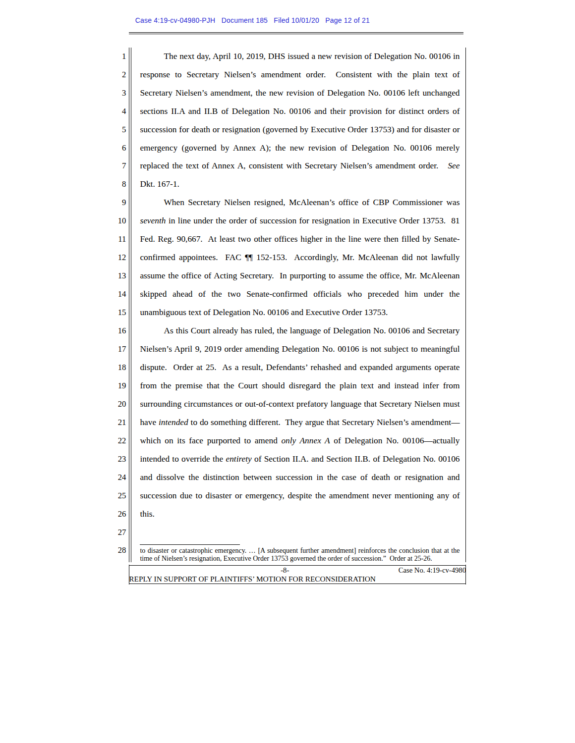Case 4:19-cv-04980-PJH Document 185 Filed 10/01/20 Page 12 of 21
1
2
3
4
5
6
7
8
9
10
11
12
13
14
15
16
17
18
19
20
21
22
23
24
25
26
27
28
The next day, April 10, 2019, DHS issued a new revision of Delegation No. 00106 in response to Secretary Nielsen’s amendment order. Consistent with the plain text of Secretary Nielsen’s amendment, the new revision of Delegation No. 00106 left unchanged sections II.A and II.B of Delegation No. 00106 and their provision for distinct orders of succession for death or resignation (governed by Executive Order 13753) and for disaster or emergency (governed by Annex A); the new revision of Delegation No. 00106 merely replaced the text of Annex A, consistent with Secretary Nielsen’s amendment order. See Dkt. 167-1.
When Secretary Nielsen resigned, McAleenan’s office of CBP Commissioner was seventh in line under the order of succession for resignation in Executive Order 13753. 81 Fed. Reg. 90,667. At least two other offices higher in the line were then filled by Senate-confirmed appointees. FAC ¶¶ 152-153. Accordingly, Mr. McAleenan did not lawfully assume the office of Acting Secretary. In purporting to assume the office, Mr. McAleenan skipped ahead of the two Senate-confirmed officials who preceded him under the unambiguous text of Delegation No. 00106 and Executive Order 13753.
As this Court already has ruled, the language of Delegation No. 00106 and Secretary Nielsen’s April 9, 2019 order amending Delegation No. 00106 is not subject to meaningful dispute. Order at 25. As a result, Defendants’ rehashed and expanded arguments operate from the premise that the Court should disregard the plain text and instead infer from surrounding circumstances or out-of-context prefatory language that Secretary Nielsen must have intended to do something different. They argue that Secretary Nielsen’s amendment—which on its face purported to amend only Annex A of Delegation No. 00106—actually intended to override the entirety of Section II.A. and Section II.B. of Delegation No. 00106 and dissolve the distinction between succession in the case of death or resignation and succession due to disaster or emergency, despite the amendment never mentioning any of this.
to disaster or catastrophic emergency. … [A subsequent further amendment] reinforces the conclusion that at the time of Nielsen’s resignation, Executive Order 13753 governed the order of succession.” Order at 25-26.
-8- Case No. 4:19-cv-4980
REPLY IN SUPPORT OF PLAINTIFFS’ MOTION FOR RECONSIDERATION